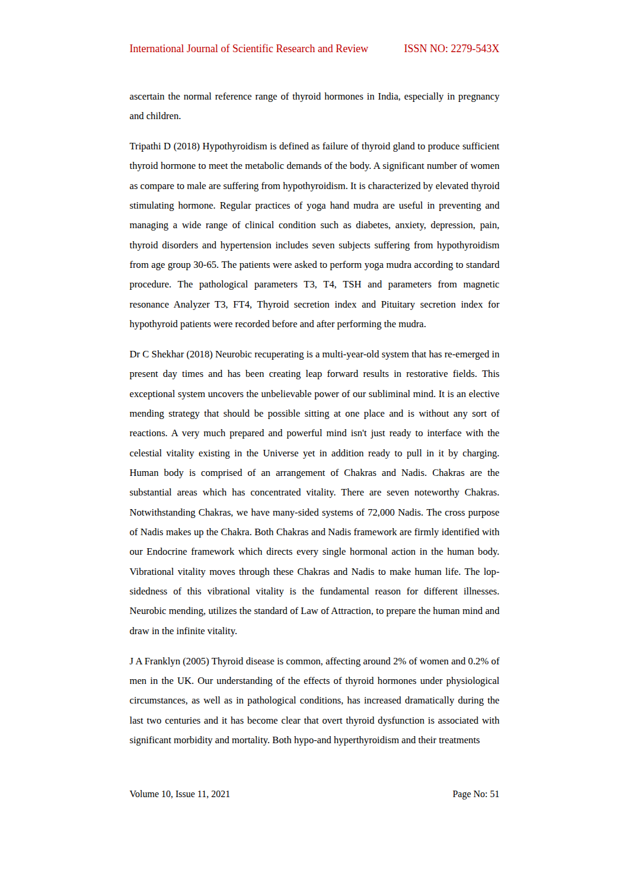International Journal of Scientific Research and Review
ISSN NO: 2279-543X
ascertain the normal reference range of thyroid hormones in India, especially in pregnancy and children.
Tripathi D (2018) Hypothyroidism is defined as failure of thyroid gland to produce sufficient thyroid hormone to meet the metabolic demands of the body. A significant number of women as compare to male are suffering from hypothyroidism. It is characterized by elevated thyroid stimulating hormone. Regular practices of yoga hand mudra are useful in preventing and managing a wide range of clinical condition such as diabetes, anxiety, depression, pain, thyroid disorders and hypertension includes seven subjects suffering from hypothyroidism from age group 30-65. The patients were asked to perform yoga mudra according to standard procedure. The pathological parameters T3, T4, TSH and parameters from magnetic resonance Analyzer T3, FT4, Thyroid secretion index and Pituitary secretion index for hypothyroid patients were recorded before and after performing the mudra.
Dr C Shekhar (2018) Neurobic recuperating is a multi-year-old system that has re-emerged in present day times and has been creating leap forward results in restorative fields. This exceptional system uncovers the unbelievable power of our subliminal mind. It is an elective mending strategy that should be possible sitting at one place and is without any sort of reactions. A very much prepared and powerful mind isn't just ready to interface with the celestial vitality existing in the Universe yet in addition ready to pull in it by charging. Human body is comprised of an arrangement of Chakras and Nadis. Chakras are the substantial areas which has concentrated vitality. There are seven noteworthy Chakras. Notwithstanding Chakras, we have many-sided systems of 72,000 Nadis. The cross purpose of Nadis makes up the Chakra. Both Chakras and Nadis framework are firmly identified with our Endocrine framework which directs every single hormonal action in the human body. Vibrational vitality moves through these Chakras and Nadis to make human life. The lop-sidedness of this vibrational vitality is the fundamental reason for different illnesses. Neurobic mending, utilizes the standard of Law of Attraction, to prepare the human mind and draw in the infinite vitality.
J A Franklyn (2005) Thyroid disease is common, affecting around 2% of women and 0.2% of men in the UK. Our understanding of the effects of thyroid hormones under physiological circumstances, as well as in pathological conditions, has increased dramatically during the last two centuries and it has become clear that overt thyroid dysfunction is associated with significant morbidity and mortality. Both hypo-and hyperthyroidism and their treatments
Volume 10, Issue 11, 2021
Page No: 51